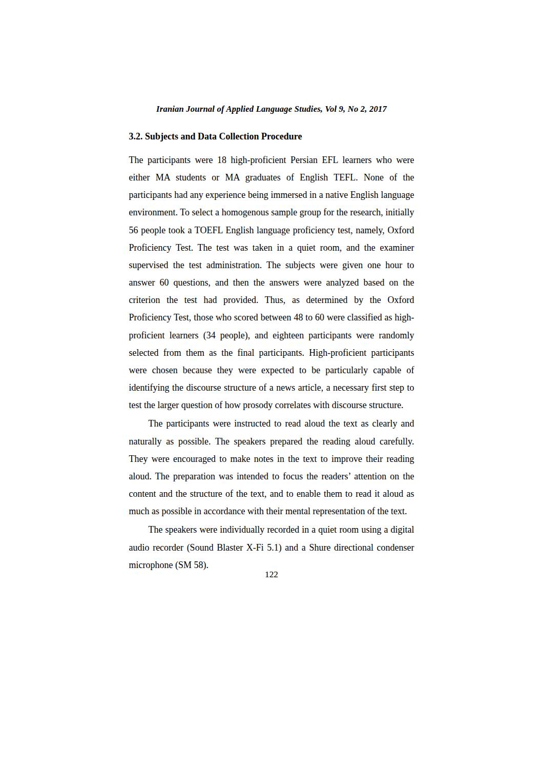Iranian Journal of Applied Language Studies, Vol 9, No 2, 2017
3.2. Subjects and Data Collection Procedure
The participants were 18 high-proficient Persian EFL learners who were either MA students or MA graduates of English TEFL. None of the participants had any experience being immersed in a native English language environment. To select a homogenous sample group for the research, initially 56 people took a TOEFL English language proficiency test, namely, Oxford Proficiency Test. The test was taken in a quiet room, and the examiner supervised the test administration. The subjects were given one hour to answer 60 questions, and then the answers were analyzed based on the criterion the test had provided. Thus, as determined by the Oxford Proficiency Test, those who scored between 48 to 60 were classified as high-proficient learners (34 people), and eighteen participants were randomly selected from them as the final participants. High-proficient participants were chosen because they were expected to be particularly capable of identifying the discourse structure of a news article, a necessary first step to test the larger question of how prosody correlates with discourse structure.
The participants were instructed to read aloud the text as clearly and naturally as possible. The speakers prepared the reading aloud carefully. They were encouraged to make notes in the text to improve their reading aloud. The preparation was intended to focus the readers’ attention on the content and the structure of the text, and to enable them to read it aloud as much as possible in accordance with their mental representation of the text.
The speakers were individually recorded in a quiet room using a digital audio recorder (Sound Blaster X-Fi 5.1) and a Shure directional condenser microphone (SM 58).
122